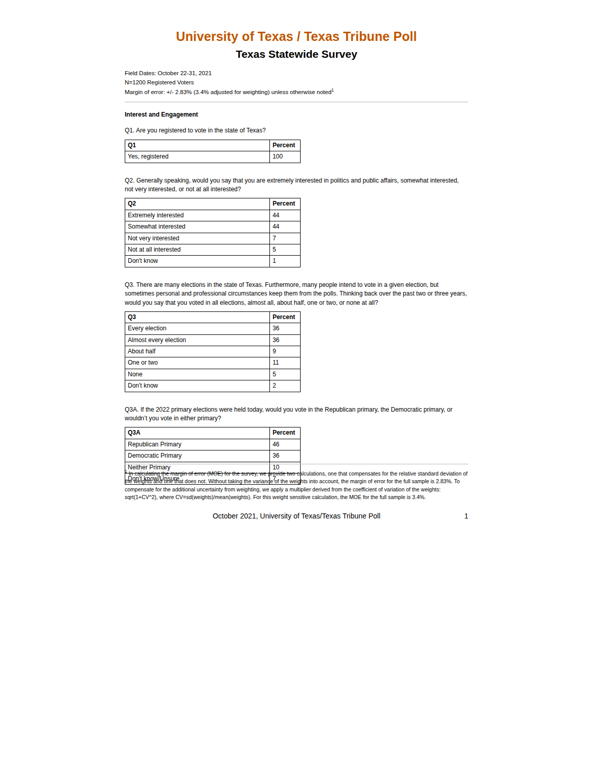University of Texas / Texas Tribune Poll
Texas Statewide Survey
Field Dates: October 22-31, 2021
N=1200 Registered Voters
Margin of error: +/- 2.83% (3.4% adjusted for weighting) unless otherwise noted1
Interest and Engagement
Q1. Are you registered to vote in the state of Texas?
| Q1 | Percent |
| --- | --- |
| Yes, registered | 100 |
Q2. Generally speaking, would you say that you are extremely interested in politics and public affairs, somewhat interested, not very interested, or not at all interested?
| Q2 | Percent |
| --- | --- |
| Extremely interested | 44 |
| Somewhat interested | 44 |
| Not very interested | 7 |
| Not at all interested | 5 |
| Don't know | 1 |
Q3. There are many elections in the state of Texas. Furthermore, many people intend to vote in a given election, but sometimes personal and professional circumstances keep them from the polls. Thinking back over the past two or three years, would you say that you voted in all elections, almost all, about half, one or two, or none at all?
| Q3 | Percent |
| --- | --- |
| Every election | 36 |
| Almost every election | 36 |
| About half | 9 |
| One or two | 11 |
| None | 5 |
| Don't know | 2 |
Q3A. If the 2022 primary elections were held today, would you vote in the Republican primary, the Democratic primary, or wouldn’t you vote in either primary?
| Q3A | Percent |
| --- | --- |
| Republican Primary | 46 |
| Democratic Primary | 36 |
| Neither Primary | 10 |
| Don't know/Unsure | 7 |
1 In calculating the margin of error (MOE) for the survey, we provide two calculations, one that compensates for the relative standard deviation of the weights and one that does not. Without taking the variance of the weights into account, the margin of error for the full sample is 2.83%. To compensate for the additional uncertainty from weighting, we apply a multiplier derived from the coefficient of variation of the weights: sqrt(1+CV^2), where CV=sd(weights)/mean(weights). For this weight sensitive calculation, the MOE for the full sample is 3.4%.
October 2021, University of Texas/Texas Tribune Poll
1